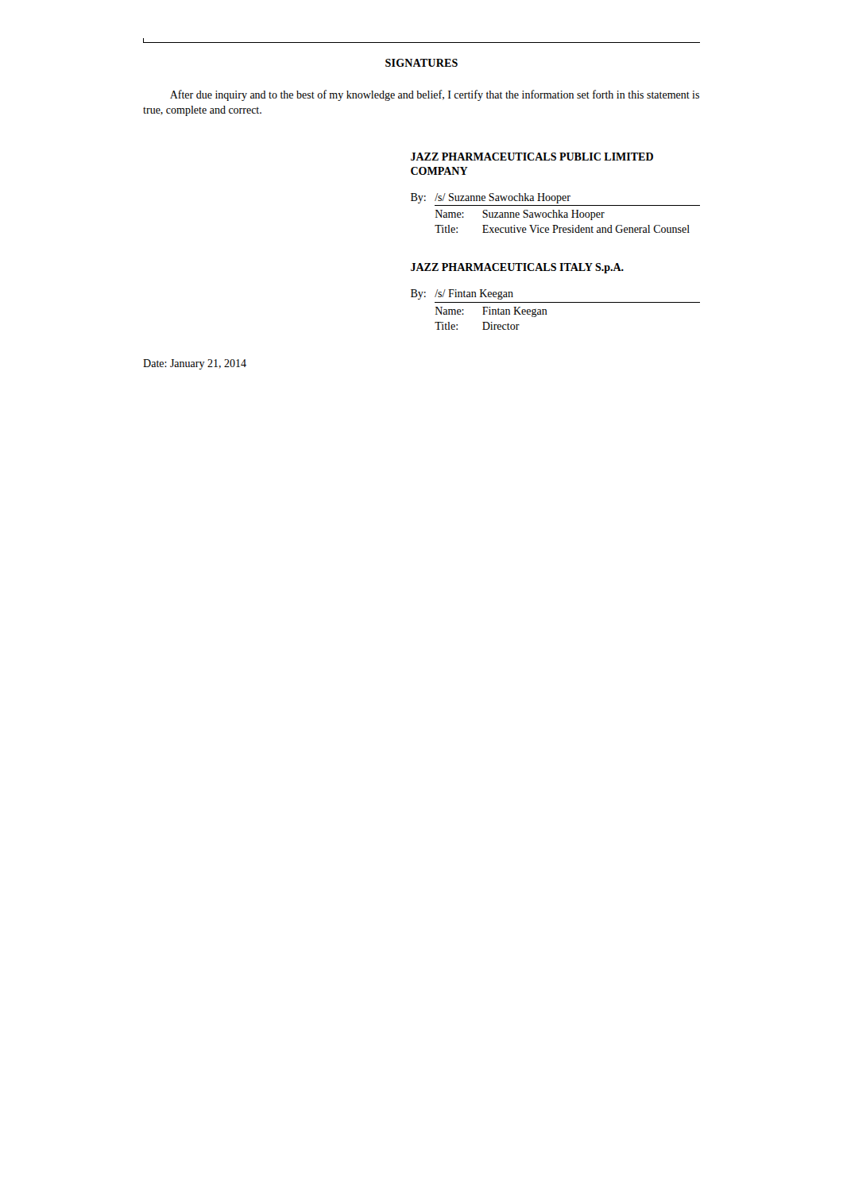SIGNATURES
After due inquiry and to the best of my knowledge and belief, I certify that the information set forth in this statement is true, complete and correct.
JAZZ PHARMACEUTICALS PUBLIC LIMITED COMPANY
| By: | /s/ Suzanne Sawochka Hooper |
| | / Name: / Suzanne Sawochka Hooper / / Title: / Executive Vice President and General Counsel / |
JAZZ PHARMACEUTICALS ITALY S.p.A.
| By: | /s/ Fintan Keegan |
| | / Name: / Fintan Keegan / / Title: / Director / |
Date: January 21, 2014